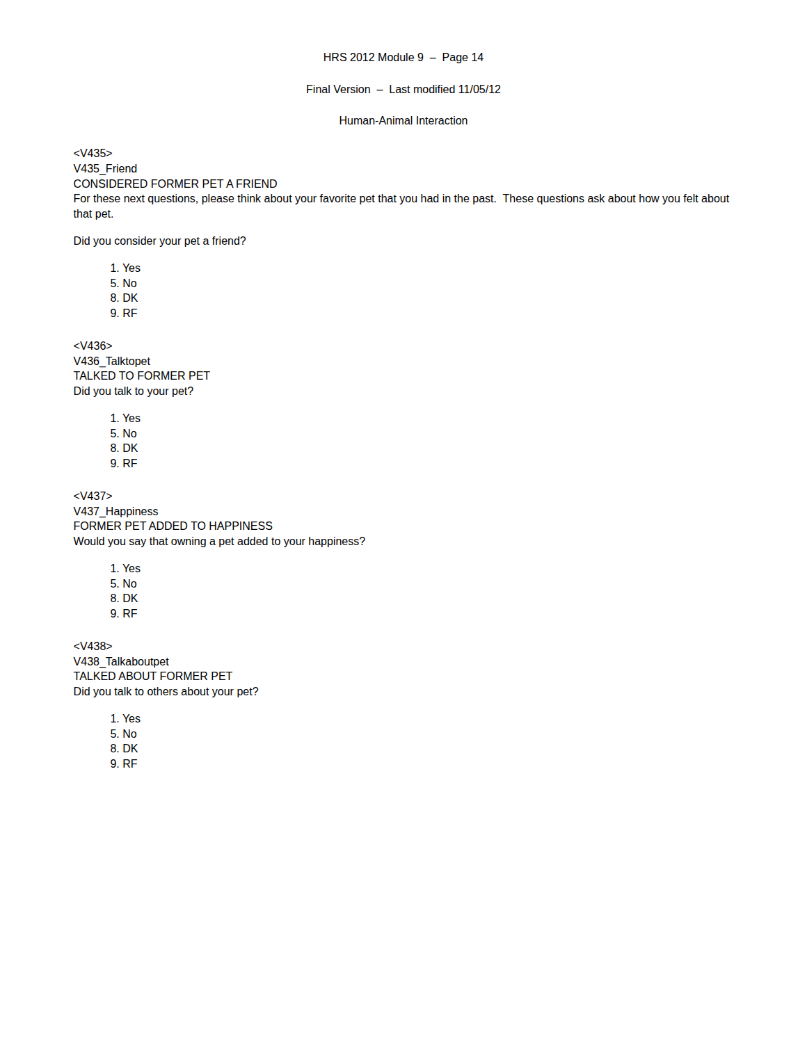HRS 2012 Module 9 – Page 14
Final Version – Last modified 11/05/12
Human-Animal Interaction
<V435>
V435_Friend
CONSIDERED FORMER PET A FRIEND
For these next questions, please think about your favorite pet that you had in the past. These questions ask about how you felt about that pet.
Did you consider your pet a friend?
1. Yes
5. No
8. DK
9. RF
<V436>
V436_Talktopet
TALKED TO FORMER PET
Did you talk to your pet?
1. Yes
5. No
8. DK
9. RF
<V437>
V437_Happiness
FORMER PET ADDED TO HAPPINESS
Would you say that owning a pet added to your happiness?
1. Yes
5. No
8. DK
9. RF
<V438>
V438_Talkaboutpet
TALKED ABOUT FORMER PET
Did you talk to others about your pet?
1. Yes
5. No
8. DK
9. RF